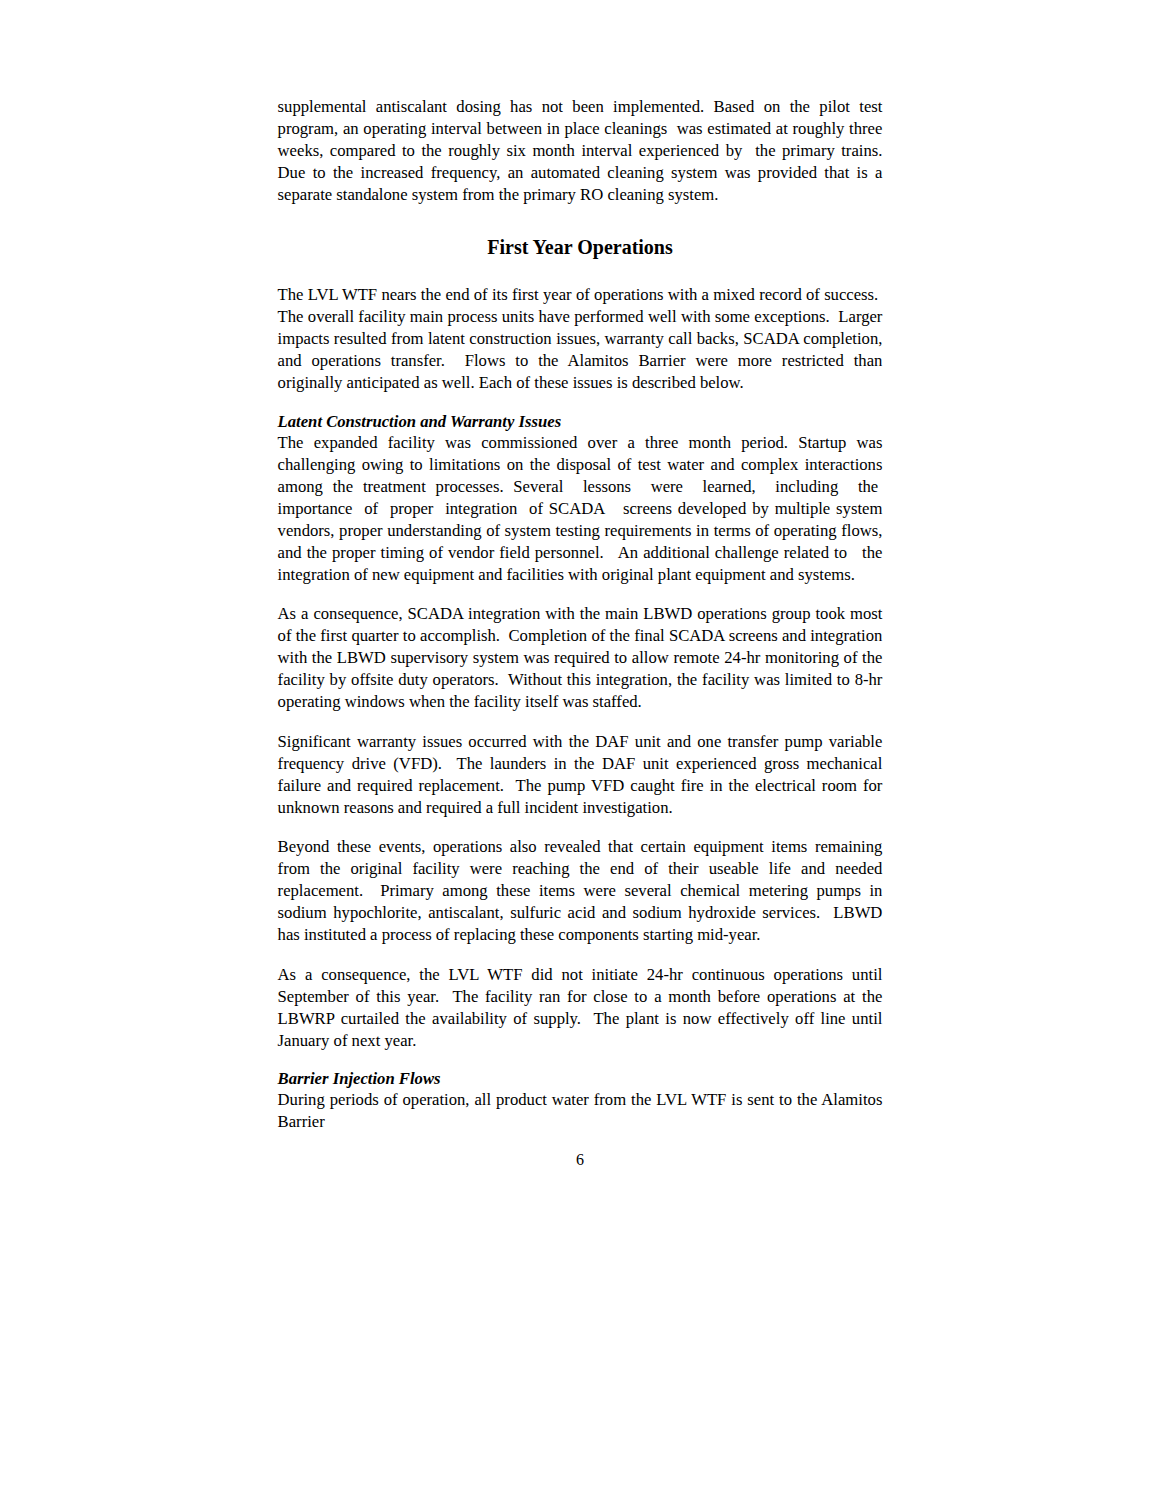supplemental antiscalant dosing has not been implemented. Based on the pilot test program, an operating interval between in place cleanings was estimated at roughly three weeks, compared to the roughly six month interval experienced by the primary trains. Due to the increased frequency, an automated cleaning system was provided that is a separate standalone system from the primary RO cleaning system.
First Year Operations
The LVL WTF nears the end of its first year of operations with a mixed record of success. The overall facility main process units have performed well with some exceptions. Larger impacts resulted from latent construction issues, warranty call backs, SCADA completion, and operations transfer. Flows to the Alamitos Barrier were more restricted than originally anticipated as well. Each of these issues is described below.
Latent Construction and Warranty Issues
The expanded facility was commissioned over a three month period. Startup was challenging owing to limitations on the disposal of test water and complex interactions among the treatment processes. Several lessons were learned, including the importance of proper integration of SCADA screens developed by multiple system vendors, proper understanding of system testing requirements in terms of operating flows, and the proper timing of vendor field personnel. An additional challenge related to the integration of new equipment and facilities with original plant equipment and systems.
As a consequence, SCADA integration with the main LBWD operations group took most of the first quarter to accomplish. Completion of the final SCADA screens and integration with the LBWD supervisory system was required to allow remote 24-hr monitoring of the facility by offsite duty operators. Without this integration, the facility was limited to 8-hr operating windows when the facility itself was staffed.
Significant warranty issues occurred with the DAF unit and one transfer pump variable frequency drive (VFD). The launders in the DAF unit experienced gross mechanical failure and required replacement. The pump VFD caught fire in the electrical room for unknown reasons and required a full incident investigation.
Beyond these events, operations also revealed that certain equipment items remaining from the original facility were reaching the end of their useable life and needed replacement. Primary among these items were several chemical metering pumps in sodium hypochlorite, antiscalant, sulfuric acid and sodium hydroxide services. LBWD has instituted a process of replacing these components starting mid-year.
As a consequence, the LVL WTF did not initiate 24-hr continuous operations until September of this year. The facility ran for close to a month before operations at the LBWRP curtailed the availability of supply. The plant is now effectively off line until January of next year.
Barrier Injection Flows
During periods of operation, all product water from the LVL WTF is sent to the Alamitos Barrier
6